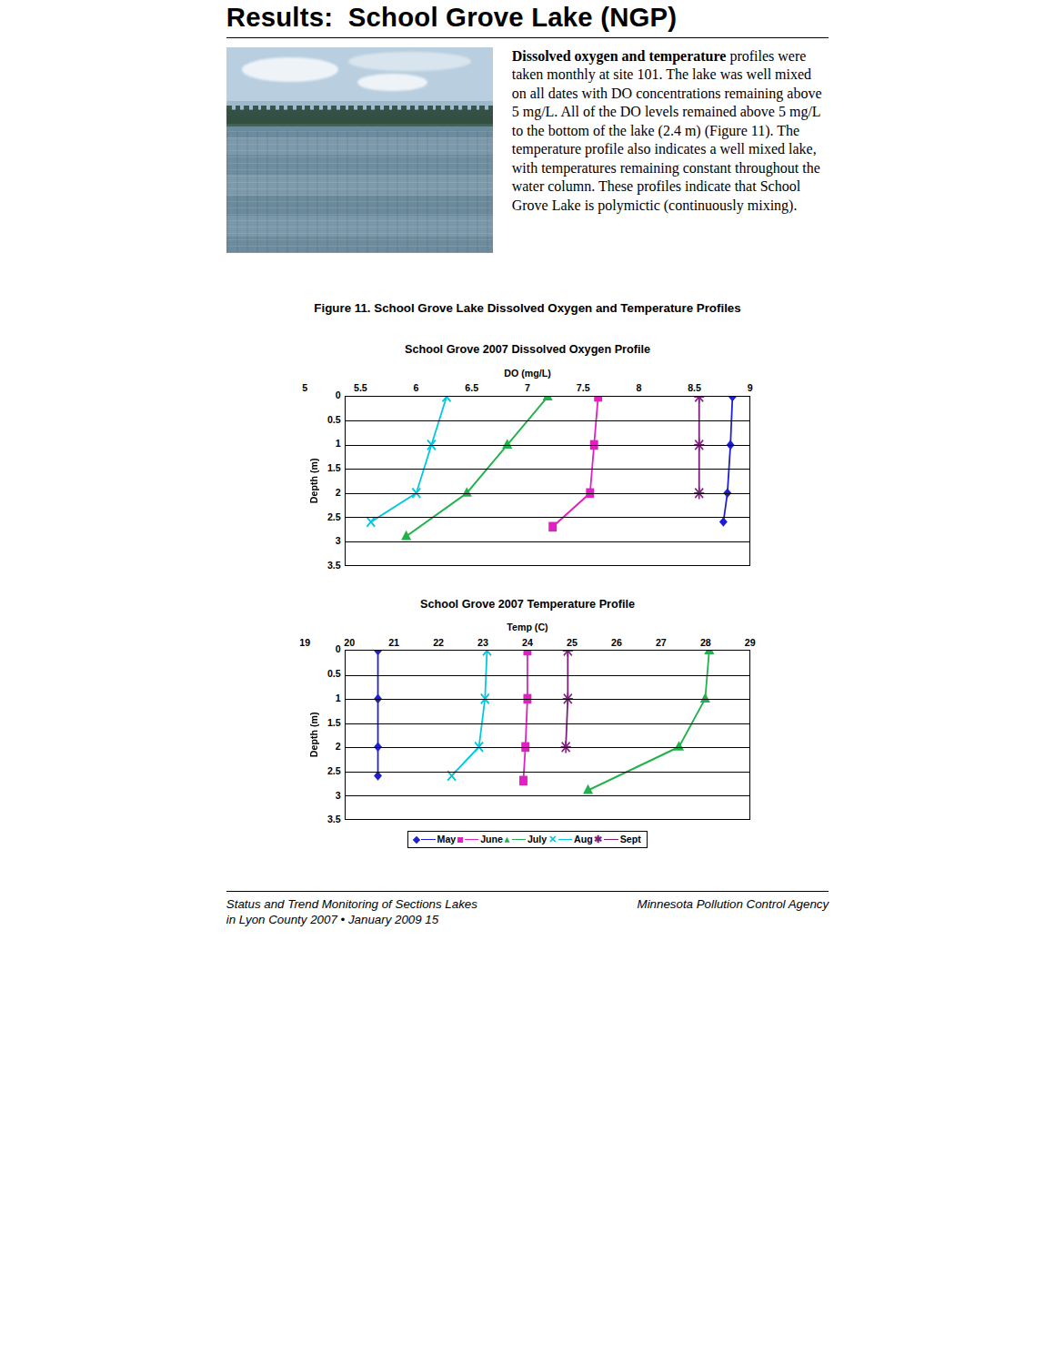Results: School Grove Lake (NGP)
Dissolved oxygen and temperature profiles were taken monthly at site 101. The lake was well mixed on all dates with DO concentrations remaining above 5 mg/L. All of the DO levels remained above 5 mg/L to the bottom of the lake (2.4 m) (Figure 11). The temperature profile also indicates a well mixed lake, with temperatures remaining constant throughout the water column. These profiles indicate that School Grove Lake is polymictic (continuously mixing).
Figure 11. School Grove Lake Dissolved Oxygen and Temperature Profiles
School Grove 2007 Dissolved Oxygen Profile
DO (mg/L)
5 5.5 6 6.5 7 7.5 8 8.5 9
Depth (m)
0 0.5 1 1.5 2 2.5 3 3.5
School Grove 2007 Temperature Profile
Temp (C)
19 20 21 22 23 24 25 26 27 28 29
Depth (m)
0 0.5 1 1.5 2 2.5 3 3.5
May June July ✕ Aug ✱ Sept
Status and Trend Monitoring of Sections Lakes in Lyon County 2007 • January 2009 15
Minnesota Pollution Control Agency